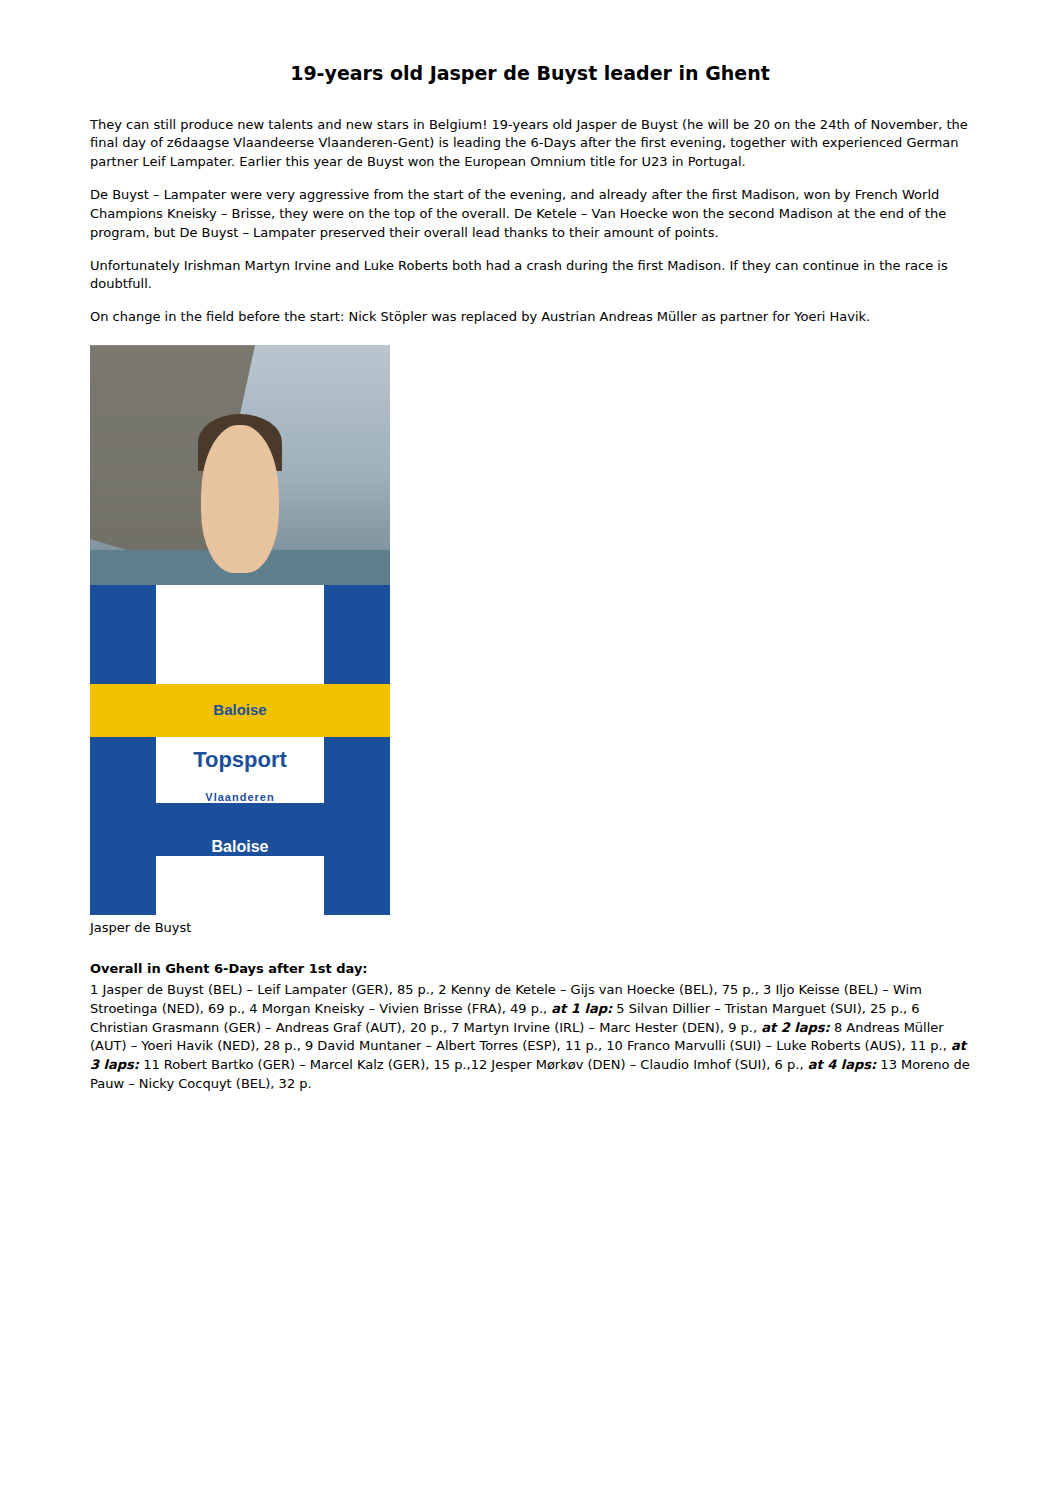19-years old Jasper de Buyst leader in Ghent
They can still produce new talents and new stars in Belgium! 19-years old Jasper de Buyst (he will be 20 on the 24th of November, the final day of z6daagse Vlaandeerse Vlaanderen-Gent) is leading the 6-Days after the first evening, together with experienced German partner Leif Lampater. Earlier this year de Buyst won the European Omnium title for U23 in Portugal.
De Buyst – Lampater were very aggressive from the start of the evening, and already after the first Madison, won by French World Champions Kneisky – Brisse, they were on the top of the overall. De Ketele – Van Hoecke won the second Madison at the end of the program, but De Buyst – Lampater preserved their overall lead thanks to their amount of points.
Unfortunately Irishman Martyn Irvine and Luke Roberts both had a crash during the first Madison. If they can continue in the race is doubtfull.
On change in the field before the start: Nick Stöpler was replaced by Austrian Andreas Müller as partner for Yoeri Havik.
Baloise
Topsport
Vlaanderen
Baloise
Insurance
Jasper de Buyst
Overall in Ghent 6-Days after 1st day:
1 Jasper de Buyst (BEL) – Leif Lampater (GER), 85 p., 2 Kenny de Ketele – Gijs van Hoecke (BEL), 75 p., 3 Iljo Keisse (BEL) – Wim Stroetinga (NED), 69 p., 4 Morgan Kneisky – Vivien Brisse (FRA), 49 p., at 1 lap: 5 Silvan Dillier – Tristan Marguet (SUI), 25 p., 6 Christian Grasmann (GER) – Andreas Graf (AUT), 20 p., 7 Martyn Irvine (IRL) – Marc Hester (DEN), 9 p., at 2 laps: 8 Andreas Müller (AUT) – Yoeri Havik (NED), 28 p., 9 David Muntaner – Albert Torres (ESP), 11 p., 10 Franco Marvulli (SUI) – Luke Roberts (AUS), 11 p., at 3 laps: 11 Robert Bartko (GER) – Marcel Kalz (GER), 15 p.,12 Jesper Mørkøv (DEN) – Claudio Imhof (SUI), 6 p., at 4 laps: 13 Moreno de Pauw – Nicky Cocquyt (BEL), 32 p.